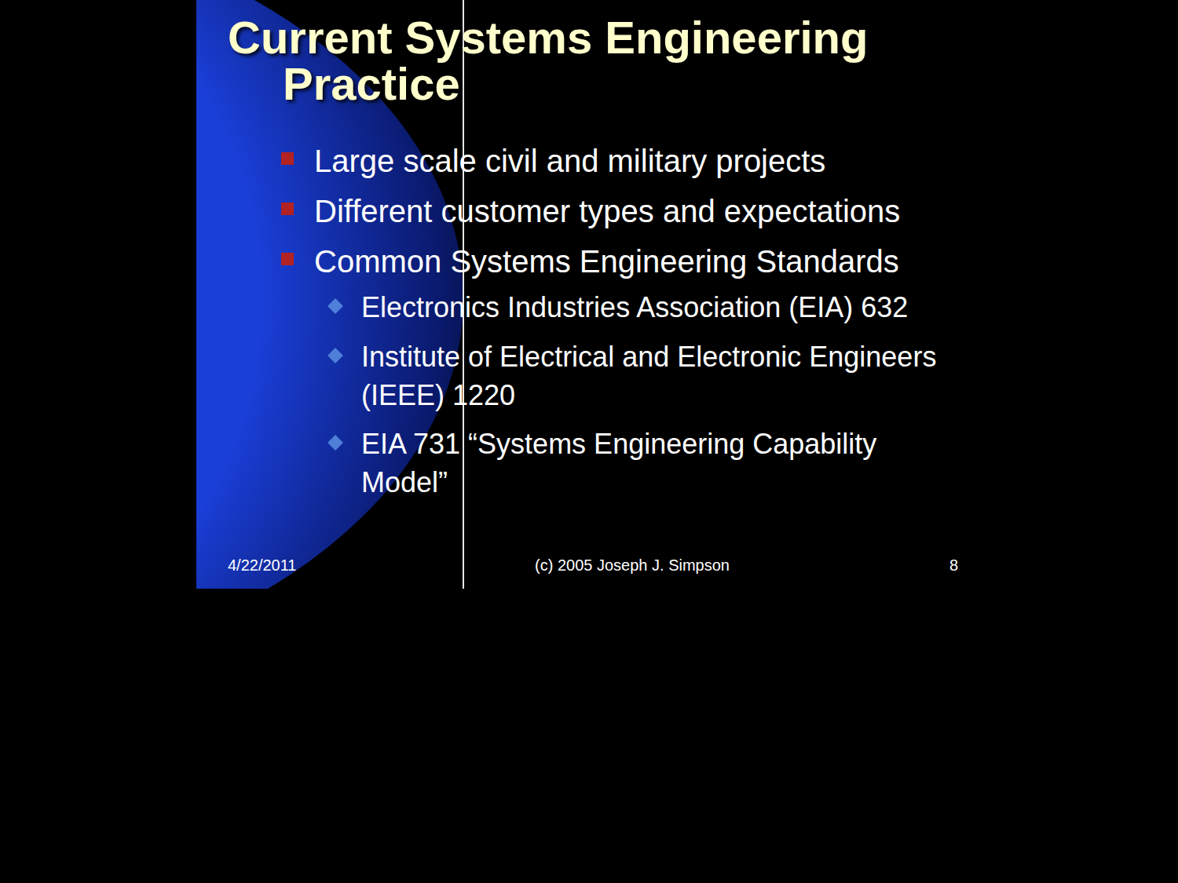Current Systems EngineeringPractice
Large scale civil and military projects
Different customer types and expectations
Common Systems Engineering Standards
Electronics Industries Association (EIA) 632
Institute of Electrical and Electronic Engineers (IEEE) 1220
EIA 731 “Systems Engineering Capability Model”
4/22/2011 (c) 2005 Joseph J. Simpson 8